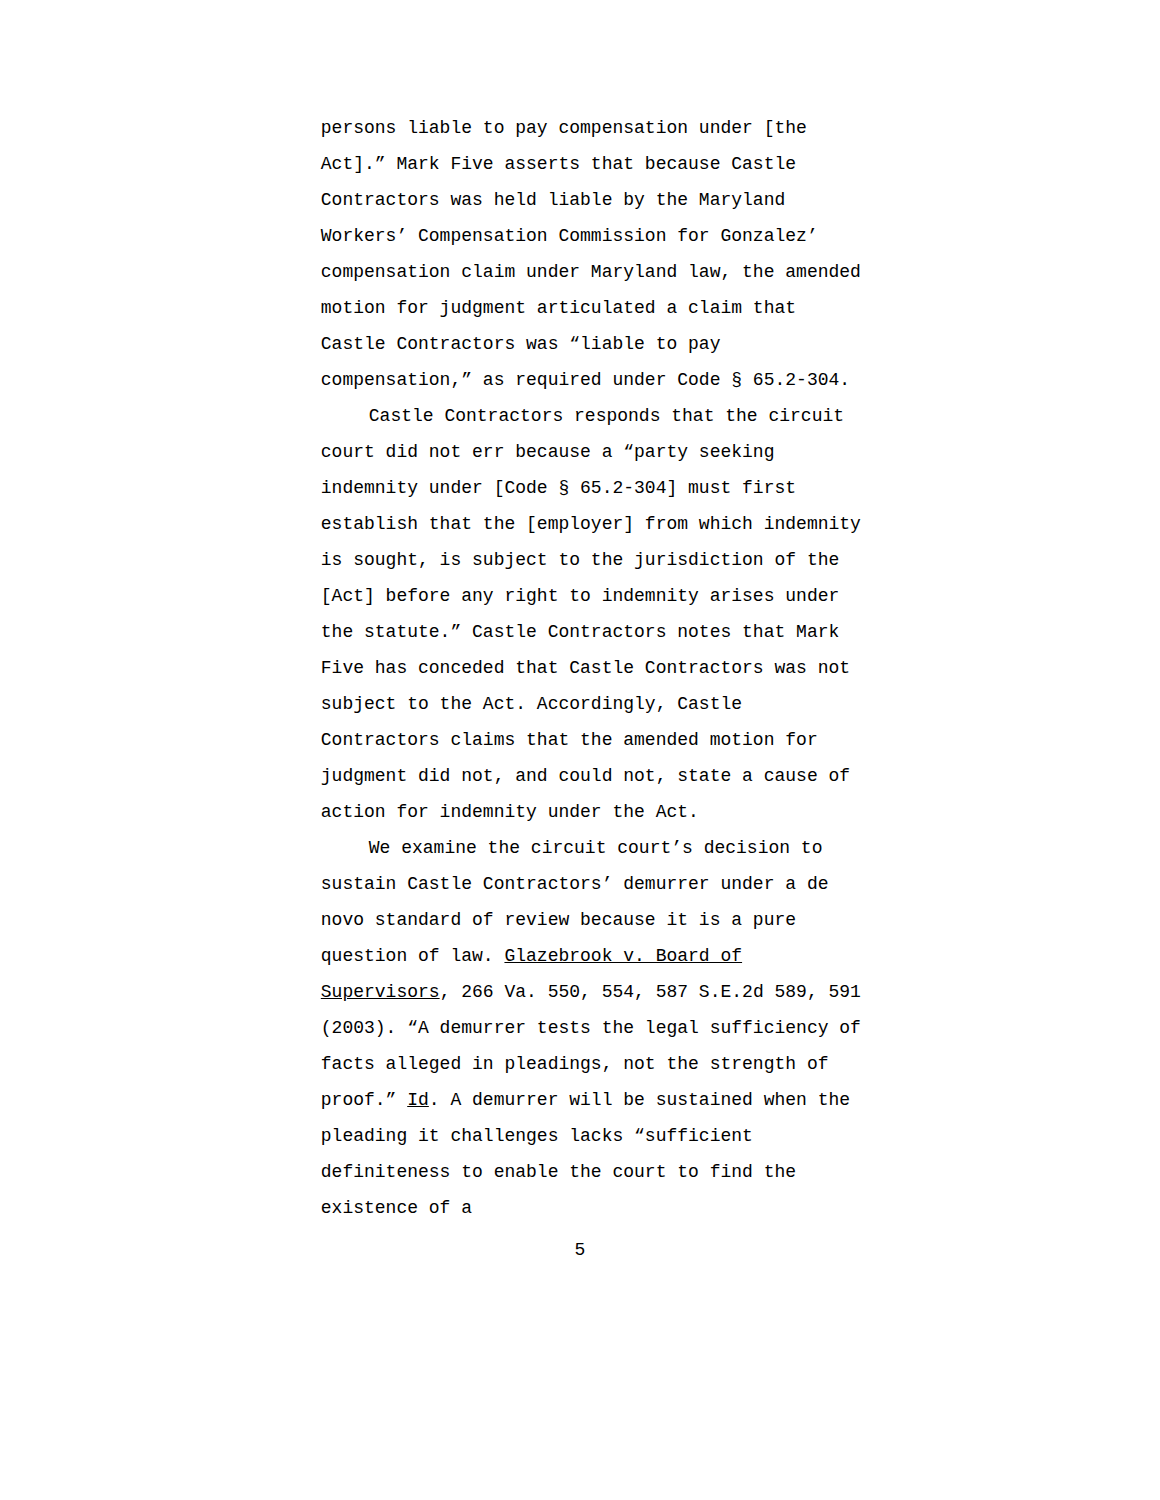persons liable to pay compensation under [the Act].” Mark Five asserts that because Castle Contractors was held liable by the Maryland Workers’ Compensation Commission for Gonzalez’ compensation claim under Maryland law, the amended motion for judgment articulated a claim that Castle Contractors was “liable to pay compensation,” as required under Code § 65.2-304.
Castle Contractors responds that the circuit court did not err because a “party seeking indemnity under [Code § 65.2-304] must first establish that the [employer] from which indemnity is sought, is subject to the jurisdiction of the [Act] before any right to indemnity arises under the statute.” Castle Contractors notes that Mark Five has conceded that Castle Contractors was not subject to the Act. Accordingly, Castle Contractors claims that the amended motion for judgment did not, and could not, state a cause of action for indemnity under the Act.
We examine the circuit court’s decision to sustain Castle Contractors’ demurrer under a de novo standard of review because it is a pure question of law. Glazebrook v. Board of Supervisors, 266 Va. 550, 554, 587 S.E.2d 589, 591 (2003). “A demurrer tests the legal sufficiency of facts alleged in pleadings, not the strength of proof.” Id. A demurrer will be sustained when the pleading it challenges lacks “sufficient definiteness to enable the court to find the existence of a
5